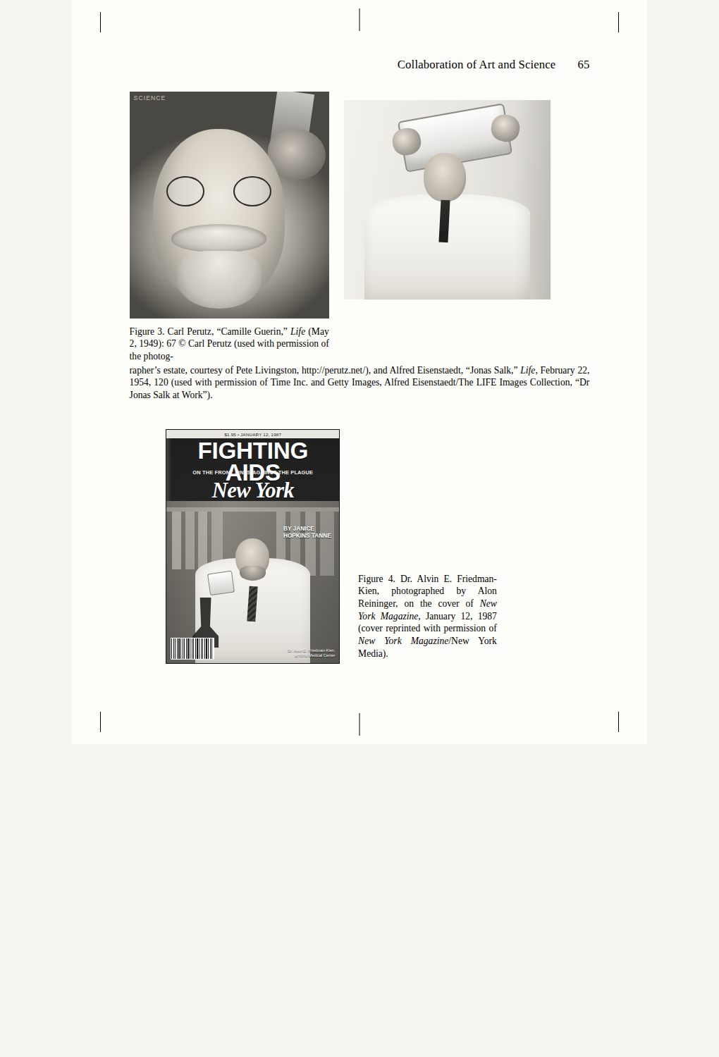Collaboration of Art and Science 65
SCIENCE
Figure 3. Carl Perutz, “Camille Guerin,” Life (May 2, 1949): 67 © Carl Perutz (used with permission of the photog-
rapher’s estate, courtesy of Pete Livingston, http://perutz.net/), and Alfred Eisenstaedt, “Jonas Salk,” Life, February 22, 1954, 120 (used with permission of Time Inc. and Getty Images, Alfred Eisenstaedt/The LIFE Images Collection, “Dr Jonas Salk at Work”).
$1.95 • JANUARY 12, 1987
FIGHTING AIDS
ON THE FRONT LINES AGAINST THE PLAGUE
Dr. Alvin E. Friedman-Kien,
of NYU Medical Center
New York
BY JANICE
HOPKINS TANNE
Figure 4. Dr. Alvin E. Friedman-Kien, photographed by Alon Reininger, on the cover of New York Magazine, January 12, 1987 (cover reprinted with permission of New York Magazine/New York Media).